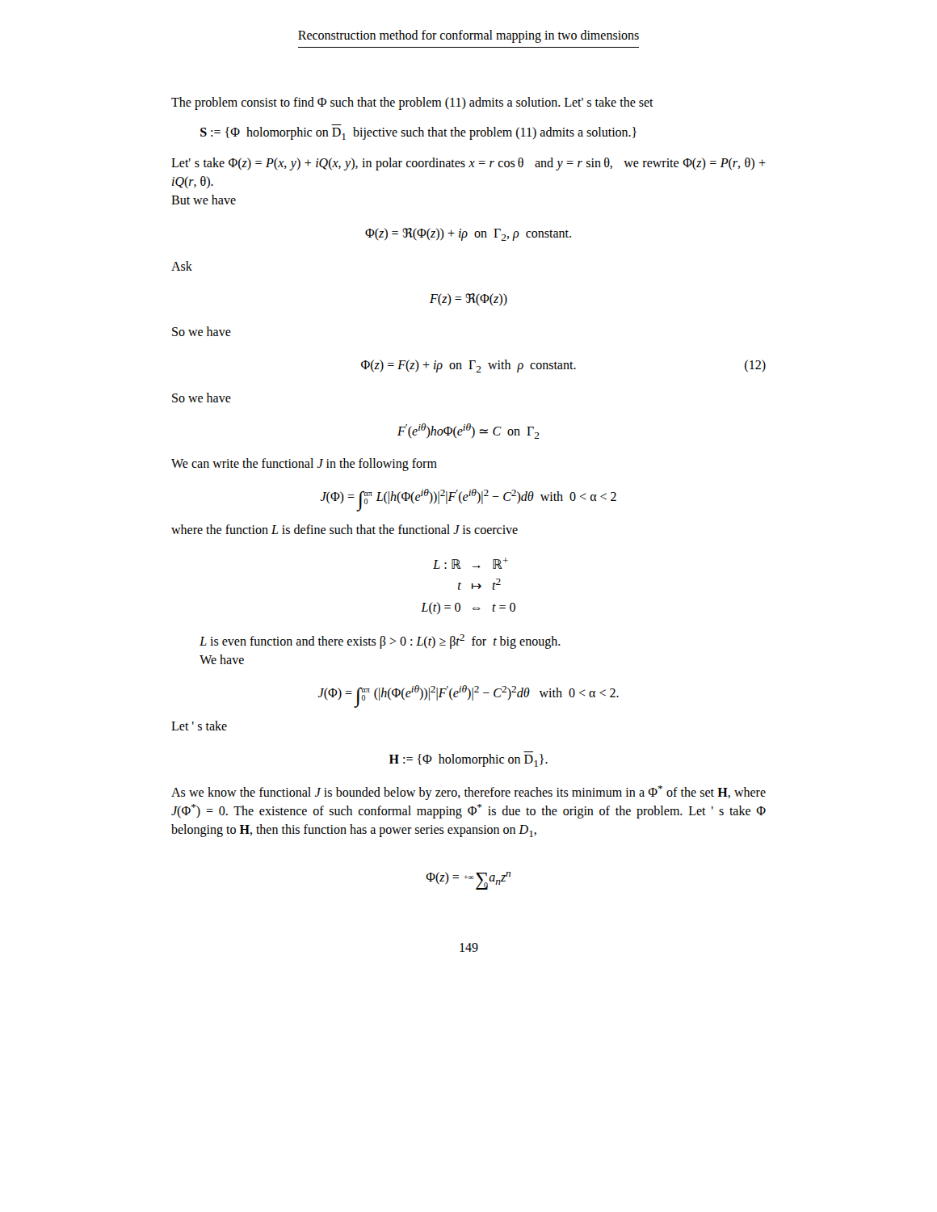Reconstruction method for conformal mapping in two dimensions
The problem consist to find Φ such that the problem (11) admits a solution. Let' s take the set
S := {Φ holomorphic on D1 bijective such that the problem (11) admits a solution.}
Let' s take Φ(z) = P(x, y) + iQ(x, y), in polar coordinates x = r cos θ and y = r sin θ, we rewrite Φ(z) = P(r, θ) + iQ(r, θ).
But we have
Φ(z) = ℜ(Φ(z)) + iρ on Γ2, ρ constant.
Ask
F(z) = ℜ(Φ(z))
So we have
Φ(z) = F(z) + iρ on Γ2 with ρ constant. (12)
So we have
F′(eiθ)ho Φ(eiθ) ≃ C on Γ2
We can write the functional J in the following form
J(Φ) = ∫απ 0 L(|h(Φ(eiθ))|2|F′(eiθ)|2 − C2)dθ with 0 < α < 2
where the function L is define such that the functional J is coercive
| L : ℝ | → | ℝ + |
| t | ↦ | t 2 |
| L ( t ) = 0 | ⇔ | t = 0 |
L is even function and there exists β > 0 : L(t) ≥ βt2 for t big enough.
We have
J(Φ) = ∫απ 0 (|h(Φ(eiθ))|2|F′(eiθ)|2 − C2)2dθ with 0 < α < 2.
Let ' s take
H := {Φ holomorphic on D1}.
As we know the functional J is bounded below by zero, therefore reaches its minimum in a Φ* of the set H, where J(Φ*) = 0. The existence of such conformal mapping Φ* is due to the origin of the problem. Let ' s take Φ belonging to H, then this function has a power series expansion on D1,
Φ(z) = +∞∑ 0 anzn
149